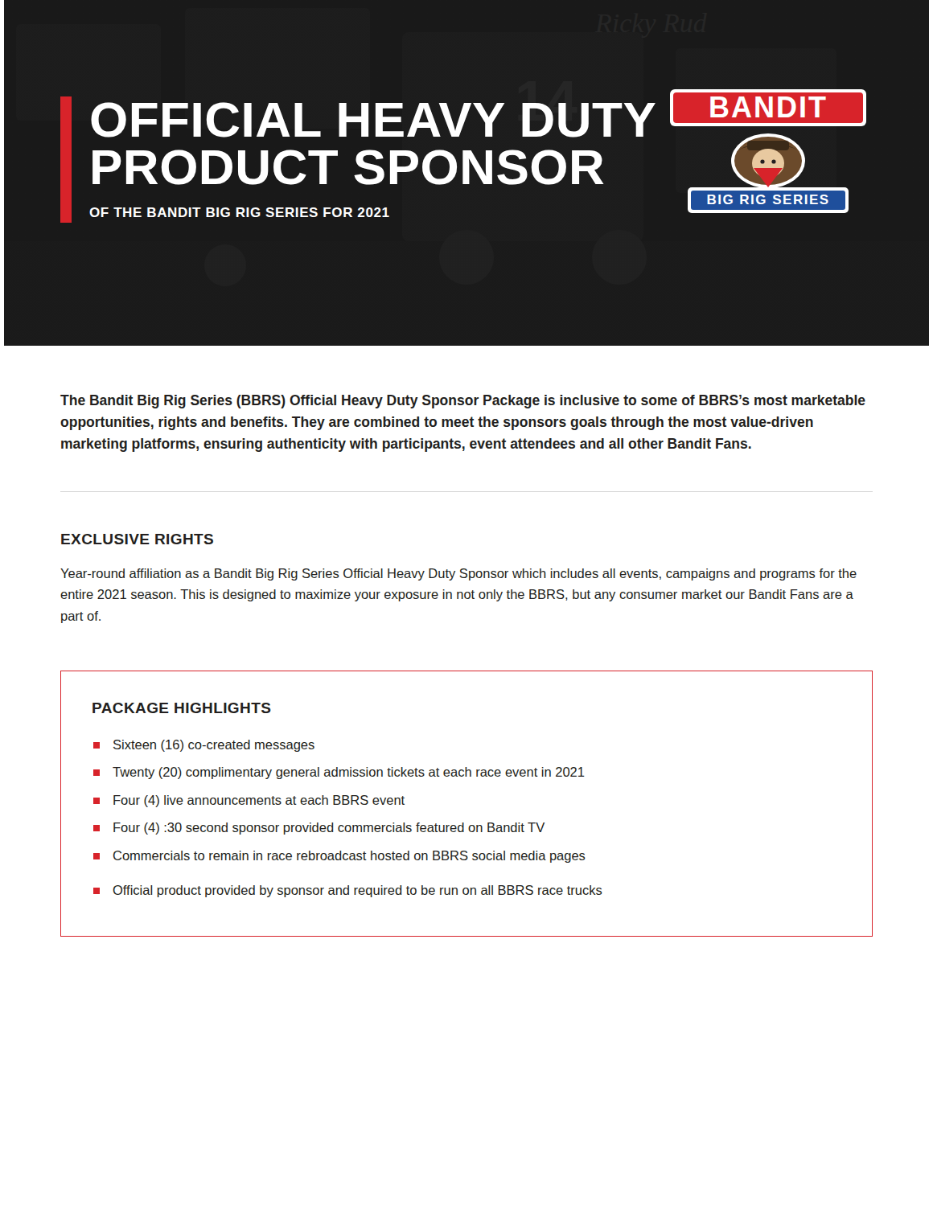Official Heavy Duty
Product Sponsor
of the Bandit Big Rig Series for 2021
Bandit Big Rig Series BANDIT BIG RIG SERIES
The Bandit Big Rig Series (BBRS) Official Heavy Duty Sponsor Package is inclusive to some of BBRS’s most marketable opportunities, rights and benefits. They are combined to meet the sponsors goals through the most value-driven marketing platforms, ensuring authenticity with participants, event attendees and all other Bandit Fans.
Exclusive Rights
Year-round affiliation as a Bandit Big Rig Series Official Heavy Duty Sponsor which includes all events, campaigns and programs for the entire 2021 season. This is designed to maximize your exposure in not only the BBRS, but any consumer market our Bandit Fans are a part of.
Package Highlights
Sixteen (16) co-created messages
Twenty (20) complimentary general admission tickets at each race event in 2021
Four (4) live announcements at each BBRS event
Four (4) :30 second sponsor provided commercials featured on Bandit TV
Commercials to remain in race rebroadcast hosted on BBRS social media pages
Official product provided by sponsor and required to be run on all BBRS race trucks